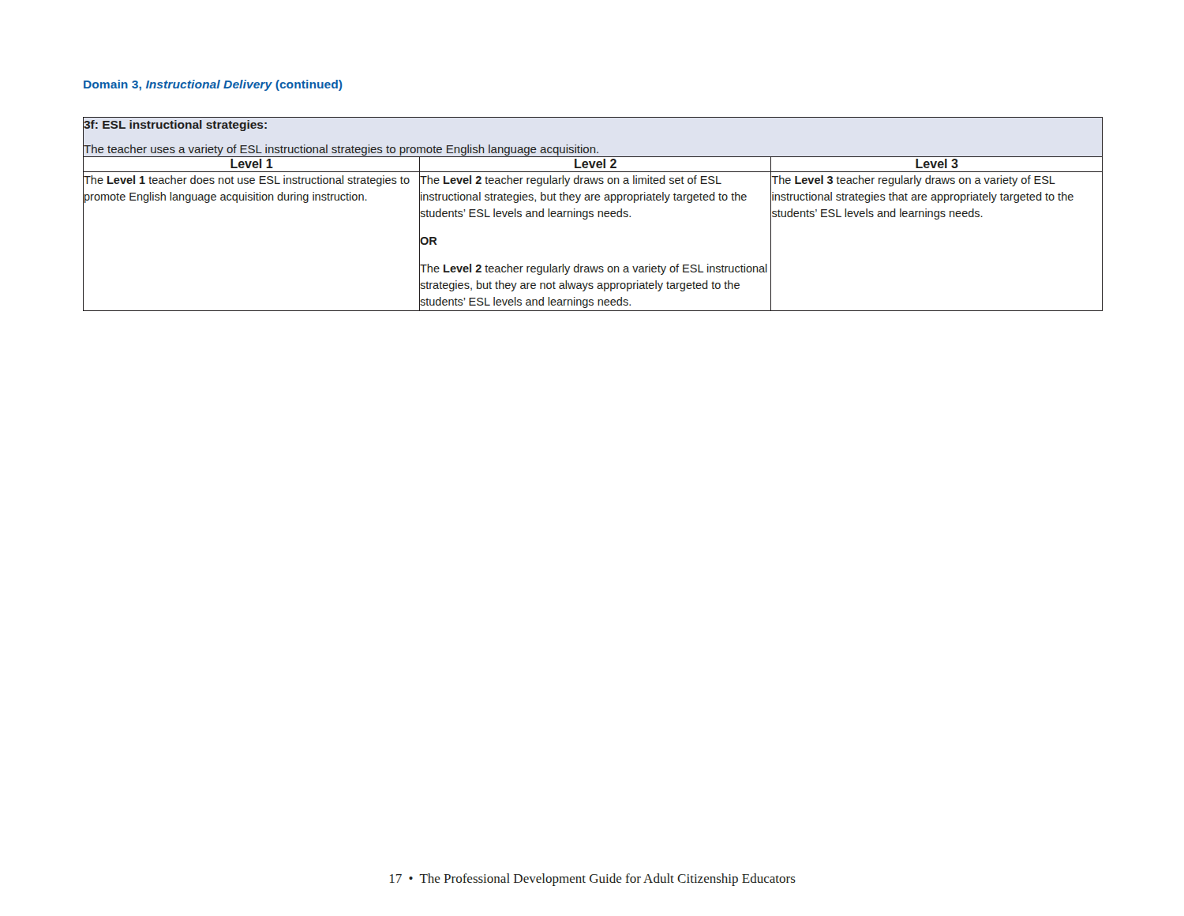Domain 3, Instructional Delivery (continued)
| 3f: ESL instructional strategies: The teacher uses a variety of ESL instructional strategies to promote English language acquisition. |
| Level 1 | Level 2 | Level 3 |
| The Level 1 teacher does not use ESL instructional strategies to promote English language acquisition during instruction. | The Level 2 teacher regularly draws on a limited set of ESL instructional strategies, but they are appropriately targeted to the students’ ESL levels and learnings needs. OR The Level 2 teacher regularly draws on a variety of ESL instructional strategies, but they are not always appropriately targeted to the students’ ESL levels and learnings needs. | The Level 3 teacher regularly draws on a variety of ESL instructional strategies that are appropriately targeted to the students’ ESL levels and learnings needs. |
17 • The Professional Development Guide for Adult Citizenship Educators